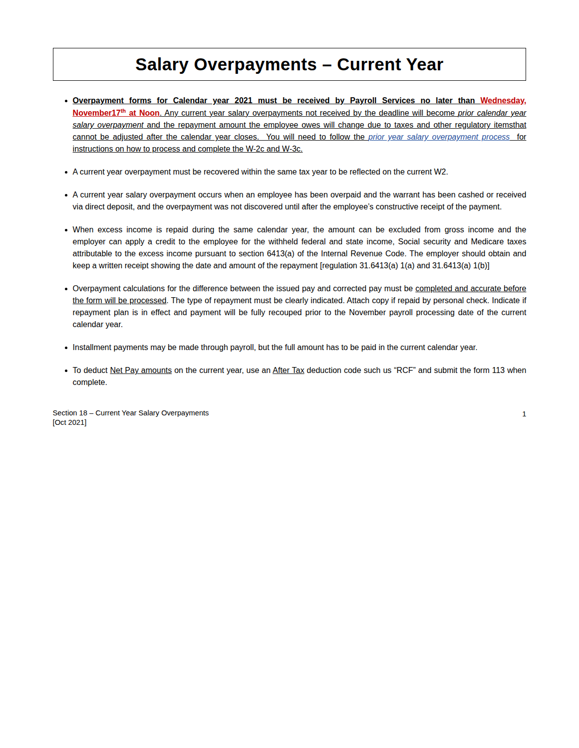Salary Overpayments – Current Year
Overpayment forms for Calendar year 2021 must be received by Payroll Services no later than Wednesday, November17th at Noon. Any current year salary overpayments not received by the deadline will become prior calendar year salary overpayment and the repayment amount the employee owes will change due to taxes and other regulatory itemsthat cannot be adjusted after the calendar year closes. You will need to follow the prior year salary overpayment process for instructions on how to process and complete the W-2c and W-3c.
A current year overpayment must be recovered within the same tax year to be reflected on the current W2.
A current year salary overpayment occurs when an employee has been overpaid and the warrant has been cashed or received via direct deposit, and the overpayment was not discovered until after the employee’s constructive receipt of the payment.
When excess income is repaid during the same calendar year, the amount can be excluded from gross income and the employer can apply a credit to the employee for the withheld federal and state income, Social security and Medicare taxes attributable to the excess income pursuant to section 6413(a) of the Internal Revenue Code. The employer should obtain and keep a written receipt showing the date and amount of the repayment [regulation 31.6413(a) 1(a) and 31.6413(a) 1(b)]
Overpayment calculations for the difference between the issued pay and corrected pay must be completed and accurate before the form will be processed. The type of repayment must be clearly indicated. Attach copy if repaid by personal check. Indicate if repayment plan is in effect and payment will be fully recouped prior to the November payroll processing date of the current calendar year.
Installment payments may be made through payroll, but the full amount has to be paid in the current calendar year.
To deduct Net Pay amounts on the current year, use an After Tax deduction code such us “RCF” and submit the form 113 when complete.
Section 18 – Current Year Salary Overpayments
[Oct 2021]
1